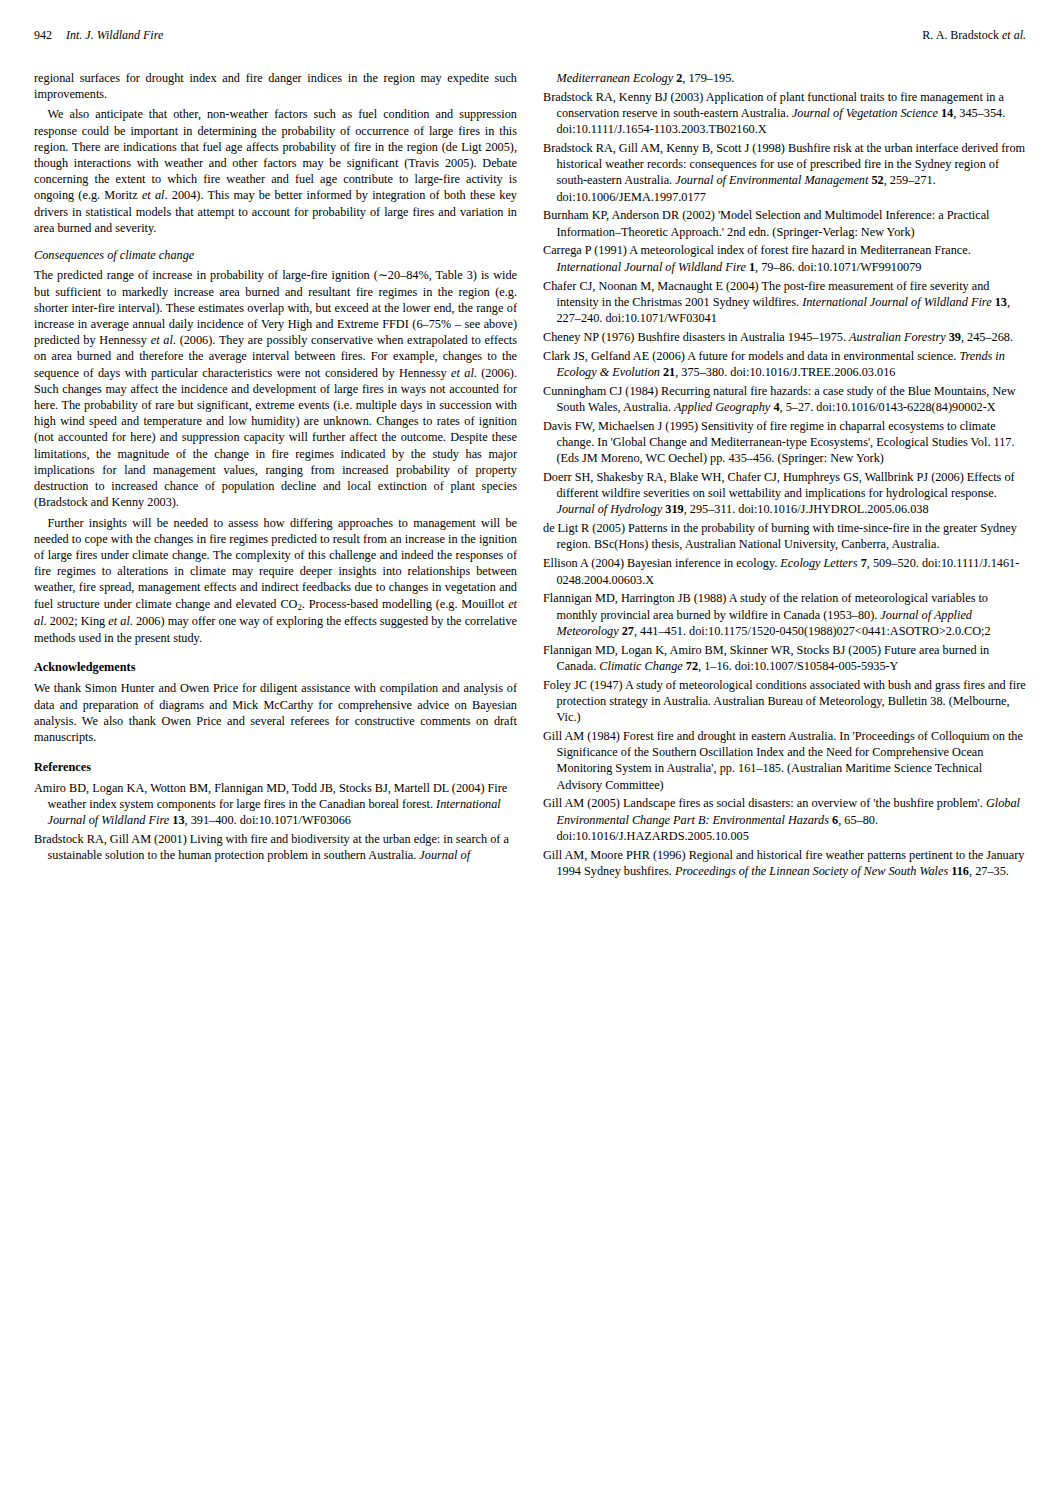942 Int. J. Wildland Fire
R. A. Bradstock et al.
regional surfaces for drought index and fire danger indices in the region may expedite such improvements.
We also anticipate that other, non-weather factors such as fuel condition and suppression response could be important in determining the probability of occurrence of large fires in this region. There are indications that fuel age affects probability of fire in the region (de Ligt 2005), though interactions with weather and other factors may be significant (Travis 2005). Debate concerning the extent to which fire weather and fuel age contribute to large-fire activity is ongoing (e.g. Moritz et al. 2004). This may be better informed by integration of both these key drivers in statistical models that attempt to account for probability of large fires and variation in area burned and severity.
Consequences of climate change
The predicted range of increase in probability of large-fire ignition (∼20–84%, Table 3) is wide but sufficient to markedly increase area burned and resultant fire regimes in the region (e.g. shorter inter-fire interval). These estimates overlap with, but exceed at the lower end, the range of increase in average annual daily incidence of Very High and Extreme FFDI (6–75% – see above) predicted by Hennessy et al. (2006). They are possibly conservative when extrapolated to effects on area burned and therefore the average interval between fires. For example, changes to the sequence of days with particular characteristics were not considered by Hennessy et al. (2006). Such changes may affect the incidence and development of large fires in ways not accounted for here. The probability of rare but significant, extreme events (i.e. multiple days in succession with high wind speed and temperature and low humidity) are unknown. Changes to rates of ignition (not accounted for here) and suppression capacity will further affect the outcome. Despite these limitations, the magnitude of the change in fire regimes indicated by the study has major implications for land management values, ranging from increased probability of property destruction to increased chance of population decline and local extinction of plant species (Bradstock and Kenny 2003).
Further insights will be needed to assess how differing approaches to management will be needed to cope with the changes in fire regimes predicted to result from an increase in the ignition of large fires under climate change. The complexity of this challenge and indeed the responses of fire regimes to alterations in climate may require deeper insights into relationships between weather, fire spread, management effects and indirect feedbacks due to changes in vegetation and fuel structure under climate change and elevated CO2. Process-based modelling (e.g. Mouillot et al. 2002; King et al. 2006) may offer one way of exploring the effects suggested by the correlative methods used in the present study.
Acknowledgements
We thank Simon Hunter and Owen Price for diligent assistance with compilation and analysis of data and preparation of diagrams and Mick McCarthy for comprehensive advice on Bayesian analysis. We also thank Owen Price and several referees for constructive comments on draft manuscripts.
References
Amiro BD, Logan KA, Wotton BM, Flannigan MD, Todd JB, Stocks BJ, Martell DL (2004) Fire weather index system components for large fires in the Canadian boreal forest. International Journal of Wildland Fire 13, 391–400. doi:10.1071/WF03066
Bradstock RA, Gill AM (2001) Living with fire and biodiversity at the urban edge: in search of a sustainable solution to the human protection problem in southern Australia. Journal of Mediterranean Ecology 2, 179–195.
Bradstock RA, Kenny BJ (2003) Application of plant functional traits to fire management in a conservation reserve in south-eastern Australia. Journal of Vegetation Science 14, 345–354. doi:10.1111/J.1654-1103.2003.TB02160.X
Bradstock RA, Gill AM, Kenny B, Scott J (1998) Bushfire risk at the urban interface derived from historical weather records: consequences for use of prescribed fire in the Sydney region of south-eastern Australia. Journal of Environmental Management 52, 259–271. doi:10.1006/JEMA.1997.0177
Burnham KP, Anderson DR (2002) 'Model Selection and Multimodel Inference: a Practical Information–Theoretic Approach.' 2nd edn. (Springer-Verlag: New York)
Carrega P (1991) A meteorological index of forest fire hazard in Mediterranean France. International Journal of Wildland Fire 1, 79–86. doi:10.1071/WF9910079
Chafer CJ, Noonan M, Macnaught E (2004) The post-fire measurement of fire severity and intensity in the Christmas 2001 Sydney wildfires. International Journal of Wildland Fire 13, 227–240. doi:10.1071/WF03041
Cheney NP (1976) Bushfire disasters in Australia 1945–1975. Australian Forestry 39, 245–268.
Clark JS, Gelfand AE (2006) A future for models and data in environmental science. Trends in Ecology & Evolution 21, 375–380. doi:10.1016/J.TREE.2006.03.016
Cunningham CJ (1984) Recurring natural fire hazards: a case study of the Blue Mountains, New South Wales, Australia. Applied Geography 4, 5–27. doi:10.1016/0143-6228(84)90002-X
Davis FW, Michaelsen J (1995) Sensitivity of fire regime in chaparral ecosystems to climate change. In 'Global Change and Mediterranean-type Ecosystems', Ecological Studies Vol. 117. (Eds JM Moreno, WC Oechel) pp. 435–456. (Springer: New York)
Doerr SH, Shakesby RA, Blake WH, Chafer CJ, Humphreys GS, Wallbrink PJ (2006) Effects of different wildfire severities on soil wettability and implications for hydrological response. Journal of Hydrology 319, 295–311. doi:10.1016/J.JHYDROL.2005.06.038
de Ligt R (2005) Patterns in the probability of burning with time-since-fire in the greater Sydney region. BSc(Hons) thesis, Australian National University, Canberra, Australia.
Ellison A (2004) Bayesian inference in ecology. Ecology Letters 7, 509–520. doi:10.1111/J.1461-0248.2004.00603.X
Flannigan MD, Harrington JB (1988) A study of the relation of meteorological variables to monthly provincial area burned by wildfire in Canada (1953–80). Journal of Applied Meteorology 27, 441–451. doi:10.1175/1520-0450(1988)027<0441:ASOTRO>2.0.CO;2
Flannigan MD, Logan K, Amiro BM, Skinner WR, Stocks BJ (2005) Future area burned in Canada. Climatic Change 72, 1–16. doi:10.1007/S10584-005-5935-Y
Foley JC (1947) A study of meteorological conditions associated with bush and grass fires and fire protection strategy in Australia. Australian Bureau of Meteorology, Bulletin 38. (Melbourne, Vic.)
Gill AM (1984) Forest fire and drought in eastern Australia. In 'Proceedings of Colloquium on the Significance of the Southern Oscillation Index and the Need for Comprehensive Ocean Monitoring System in Australia', pp. 161–185. (Australian Maritime Science Technical Advisory Committee)
Gill AM (2005) Landscape fires as social disasters: an overview of 'the bushfire problem'. Global Environmental Change Part B: Environmental Hazards 6, 65–80. doi:10.1016/J.HAZARDS.2005.10.005
Gill AM, Moore PHR (1996) Regional and historical fire weather patterns pertinent to the January 1994 Sydney bushfires. Proceedings of the Linnean Society of New South Wales 116, 27–35.